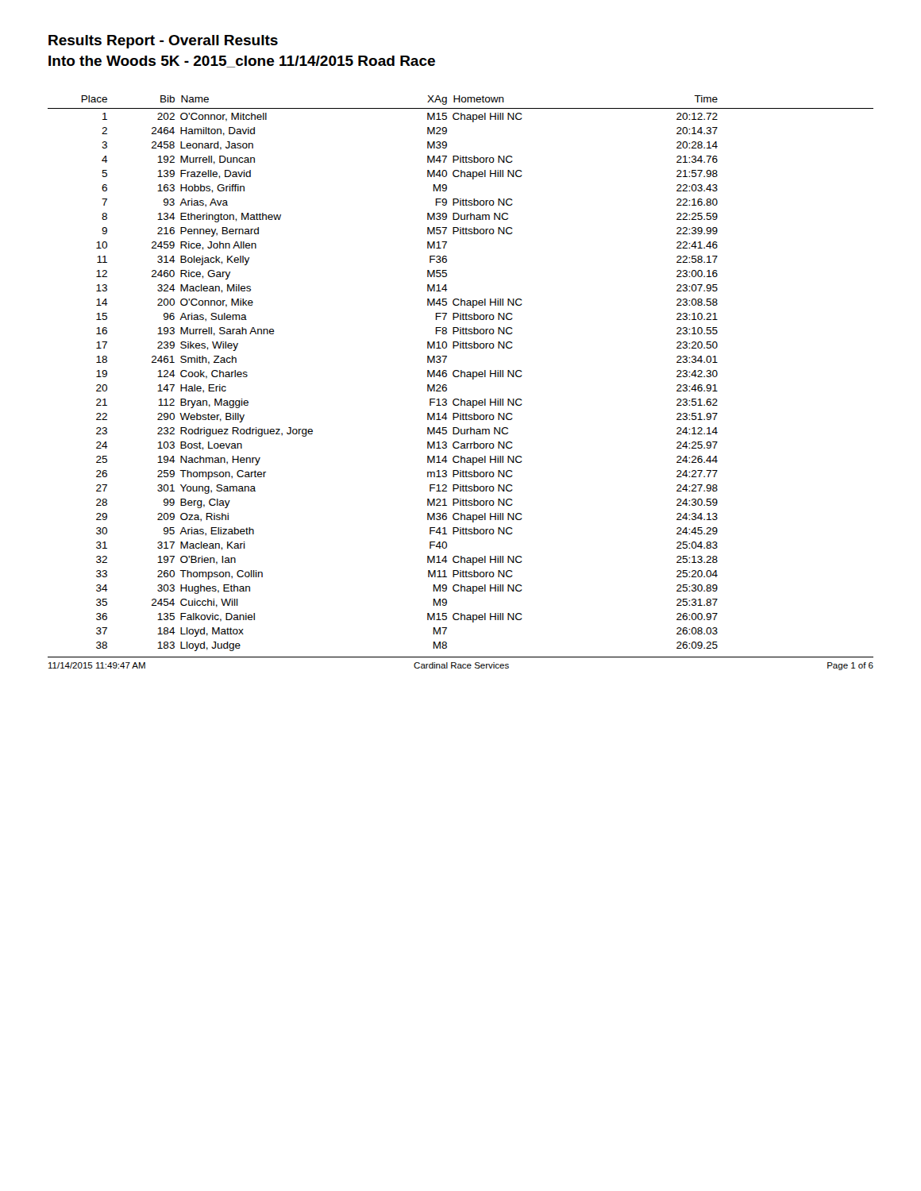Results Report - Overall Results
Into the Woods 5K - 2015_clone 11/14/2015 Road Race
| Place | Bib | Name | XAg | Hometown | Time | |
| --- | --- | --- | --- | --- | --- | --- |
| 1 | 202 | O'Connor, Mitchell | M15 | Chapel Hill NC | 20:12.72 | |
| 2 | 2464 | Hamilton, David | M29 | | 20:14.37 | |
| 3 | 2458 | Leonard, Jason | M39 | | 20:28.14 | |
| 4 | 192 | Murrell, Duncan | M47 | Pittsboro NC | 21:34.76 | |
| 5 | 139 | Frazelle, David | M40 | Chapel Hill NC | 21:57.98 | |
| 6 | 163 | Hobbs, Griffin | M9 | | 22:03.43 | |
| 7 | 93 | Arias, Ava | F9 | Pittsboro NC | 22:16.80 | |
| 8 | 134 | Etherington, Matthew | M39 | Durham NC | 22:25.59 | |
| 9 | 216 | Penney, Bernard | M57 | Pittsboro NC | 22:39.99 | |
| 10 | 2459 | Rice, John Allen | M17 | | 22:41.46 | |
| 11 | 314 | Bolejack, Kelly | F36 | | 22:58.17 | |
| 12 | 2460 | Rice, Gary | M55 | | 23:00.16 | |
| 13 | 324 | Maclean, Miles | M14 | | 23:07.95 | |
| 14 | 200 | O'Connor, Mike | M45 | Chapel Hill NC | 23:08.58 | |
| 15 | 96 | Arias, Sulema | F7 | Pittsboro NC | 23:10.21 | |
| 16 | 193 | Murrell, Sarah Anne | F8 | Pittsboro NC | 23:10.55 | |
| 17 | 239 | Sikes, Wiley | M10 | Pittsboro NC | 23:20.50 | |
| 18 | 2461 | Smith, Zach | M37 | | 23:34.01 | |
| 19 | 124 | Cook, Charles | M46 | Chapel Hill NC | 23:42.30 | |
| 20 | 147 | Hale, Eric | M26 | | 23:46.91 | |
| 21 | 112 | Bryan, Maggie | F13 | Chapel Hill NC | 23:51.62 | |
| 22 | 290 | Webster, Billy | M14 | Pittsboro NC | 23:51.97 | |
| 23 | 232 | Rodriguez Rodriguez, Jorge | M45 | Durham NC | 24:12.14 | |
| 24 | 103 | Bost, Loevan | M13 | Carrboro NC | 24:25.97 | |
| 25 | 194 | Nachman, Henry | M14 | Chapel Hill NC | 24:26.44 | |
| 26 | 259 | Thompson, Carter | m13 | Pittsboro NC | 24:27.77 | |
| 27 | 301 | Young, Samana | F12 | Pittsboro NC | 24:27.98 | |
| 28 | 99 | Berg, Clay | M21 | Pittsboro NC | 24:30.59 | |
| 29 | 209 | Oza, Rishi | M36 | Chapel Hill NC | 24:34.13 | |
| 30 | 95 | Arias, Elizabeth | F41 | Pittsboro NC | 24:45.29 | |
| 31 | 317 | Maclean, Kari | F40 | | 25:04.83 | |
| 32 | 197 | O'Brien, Ian | M14 | Chapel Hill NC | 25:13.28 | |
| 33 | 260 | Thompson, Collin | M11 | Pittsboro NC | 25:20.04 | |
| 34 | 303 | Hughes, Ethan | M9 | Chapel Hill NC | 25:30.89 | |
| 35 | 2454 | Cuicchi, Will | M9 | | 25:31.87 | |
| 36 | 135 | Falkovic, Daniel | M15 | Chapel Hill NC | 26:00.97 | |
| 37 | 184 | Lloyd, Mattox | M7 | | 26:08.03 | |
| 38 | 183 | Lloyd, Judge | M8 | | 26:09.25 | |
11/14/2015 11:49:47 AM
Cardinal Race Services
Page 1 of 6